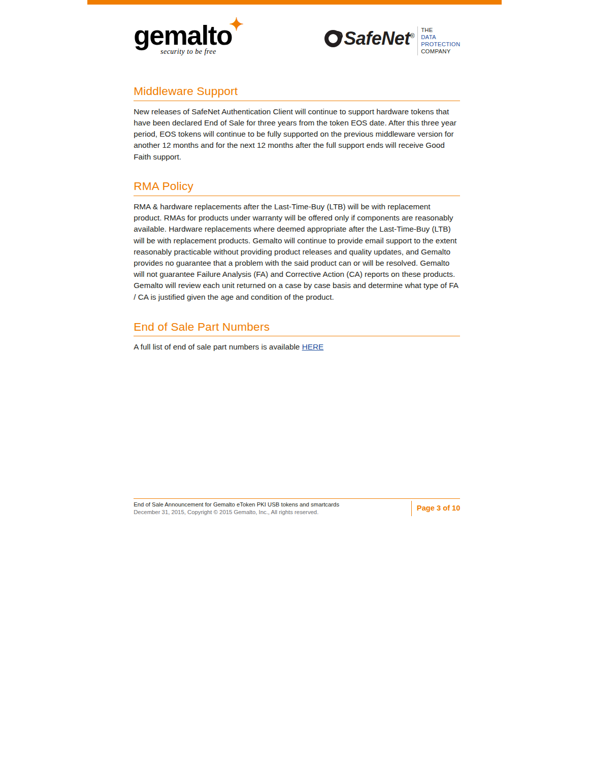gemalto✦
security to be free
SafeNet®
THE
DATA
PROTECTION
COMPANY
Middleware Support
New releases of SafeNet Authentication Client will continue to support hardware tokens that have been declared End of Sale for three years from the token EOS date. After this three year period, EOS tokens will continue to be fully supported on the previous middleware version for another 12 months and for the next 12 months after the full support ends will receive Good Faith support.
RMA Policy
RMA & hardware replacements after the Last-Time-Buy (LTB) will be with replacement product. RMAs for products under warranty will be offered only if components are reasonably available. Hardware replacements where deemed appropriate after the Last-Time-Buy (LTB) will be with replacement products. Gemalto will continue to provide email support to the extent reasonably practicable without providing product releases and quality updates, and Gemalto provides no guarantee that a problem with the said product can or will be resolved. Gemalto will not guarantee Failure Analysis (FA) and Corrective Action (CA) reports on these products. Gemalto will review each unit returned on a case by case basis and determine what type of FA / CA is justified given the age and condition of the product.
End of Sale Part Numbers
A full list of end of sale part numbers is available HERE
End of Sale Announcement for Gemalto eToken PKI USB tokens and smartcards
December 31, 2015, Copyright © 2015 Gemalto, Inc., All rights reserved.
Page 3 of 10